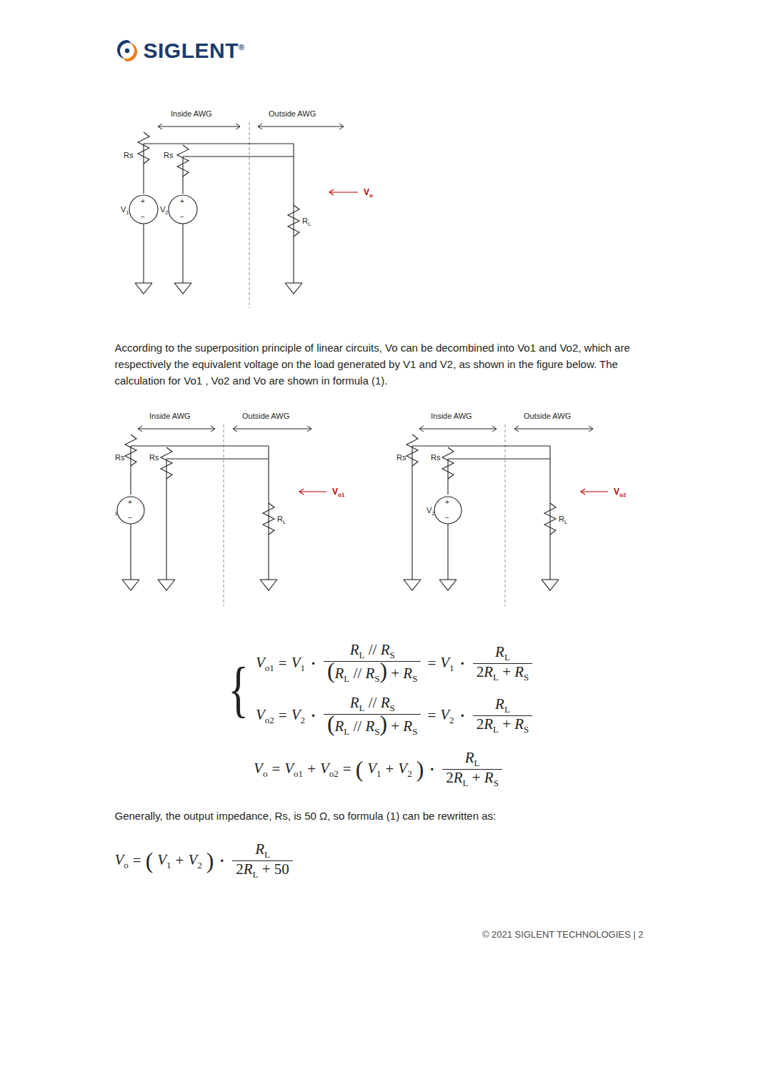SIGLENT®
Inside AWG Outside AWG Rs Rs + − V1 + − V2 RL Vo
According to the superposition principle of linear circuits, Vo can be decombined into Vo1 and Vo2, which are respectively the equivalent voltage on the load generated by V1 and V2, as shown in the figure below. The calculation for Vo1 , Vo2 and Vo are shown in formula (1).
Inside AWG Outside AWG Rs Rs + − V1 RL Vo1
Inside AWG Outside AWG Rs Rs + − V2 RL Vo2
{
Vo1 = V1 · RL // RS (RL // RS) + RS = V1 · RL 2RL + RS
Vo2 = V2 · RL // RS (RL // RS) + RS = V2 · RL 2RL + RS
Vo = Vo1 + Vo2 = (V1 + V2) · RL 2RL + RS
Generally, the output impedance, Rs, is 50 Ω, so formula (1) can be rewritten as:
Vo = (V1 + V2) · RL 2RL + 50
© 2021 SIGLENT TECHNOLOGIES | 2